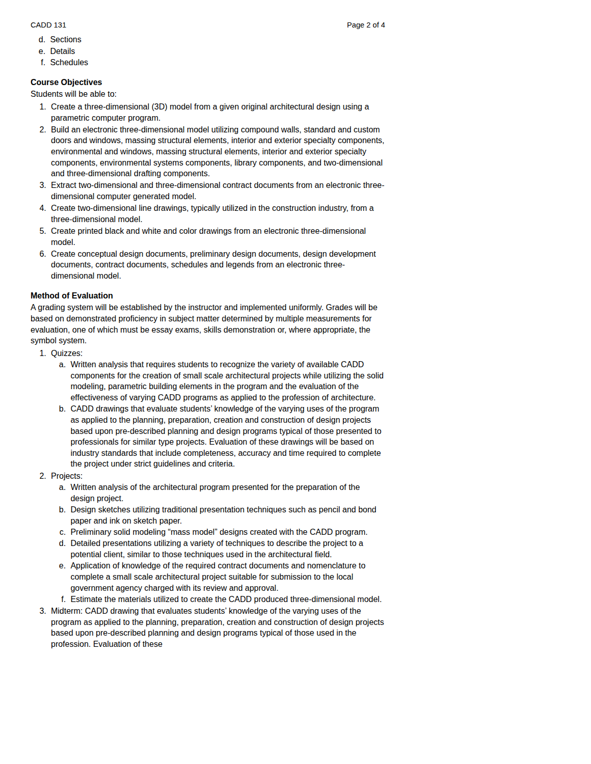CADD 131 Page 2 of 4
Sections
Details
Schedules
Course Objectives
Students will be able to:
Create a three-dimensional (3D) model from a given original architectural design using a parametric computer program.
Build an electronic three-dimensional model utilizing compound walls, standard and custom doors and windows, massing structural elements, interior and exterior specialty components, environmental and windows, massing structural elements, interior and exterior specialty components, environmental systems components, library components, and two-dimensional and three-dimensional drafting components.
Extract two-dimensional and three-dimensional contract documents from an electronic three-dimensional computer generated model.
Create two-dimensional line drawings, typically utilized in the construction industry, from a three-dimensional model.
Create printed black and white and color drawings from an electronic three-dimensional model.
Create conceptual design documents, preliminary design documents, design development documents, contract documents, schedules and legends from an electronic three-dimensional model.
Method of Evaluation
A grading system will be established by the instructor and implemented uniformly. Grades will be based on demonstrated proficiency in subject matter determined by multiple measurements for evaluation, one of which must be essay exams, skills demonstration or, where appropriate, the symbol system.
Quizzes:
Written analysis that requires students to recognize the variety of available CADD components for the creation of small scale architectural projects while utilizing the solid modeling, parametric building elements in the program and the evaluation of the effectiveness of varying CADD programs as applied to the profession of architecture.
CADD drawings that evaluate students’ knowledge of the varying uses of the program as applied to the planning, preparation, creation and construction of design projects based upon pre-described planning and design programs typical of those presented to professionals for similar type projects. Evaluation of these drawings will be based on industry standards that include completeness, accuracy and time required to complete the project under strict guidelines and criteria.
Projects:
Written analysis of the architectural program presented for the preparation of the design project.
Design sketches utilizing traditional presentation techniques such as pencil and bond paper and ink on sketch paper.
Preliminary solid modeling “mass model” designs created with the CADD program.
Detailed presentations utilizing a variety of techniques to describe the project to a potential client, similar to those techniques used in the architectural field.
Application of knowledge of the required contract documents and nomenclature to complete a small scale architectural project suitable for submission to the local government agency charged with its review and approval.
Estimate the materials utilized to create the CADD produced three-dimensional model.
Midterm: CADD drawing that evaluates students’ knowledge of the varying uses of the program as applied to the planning, preparation, creation and construction of design projects based upon pre-described planning and design programs typical of those used in the profession. Evaluation of these